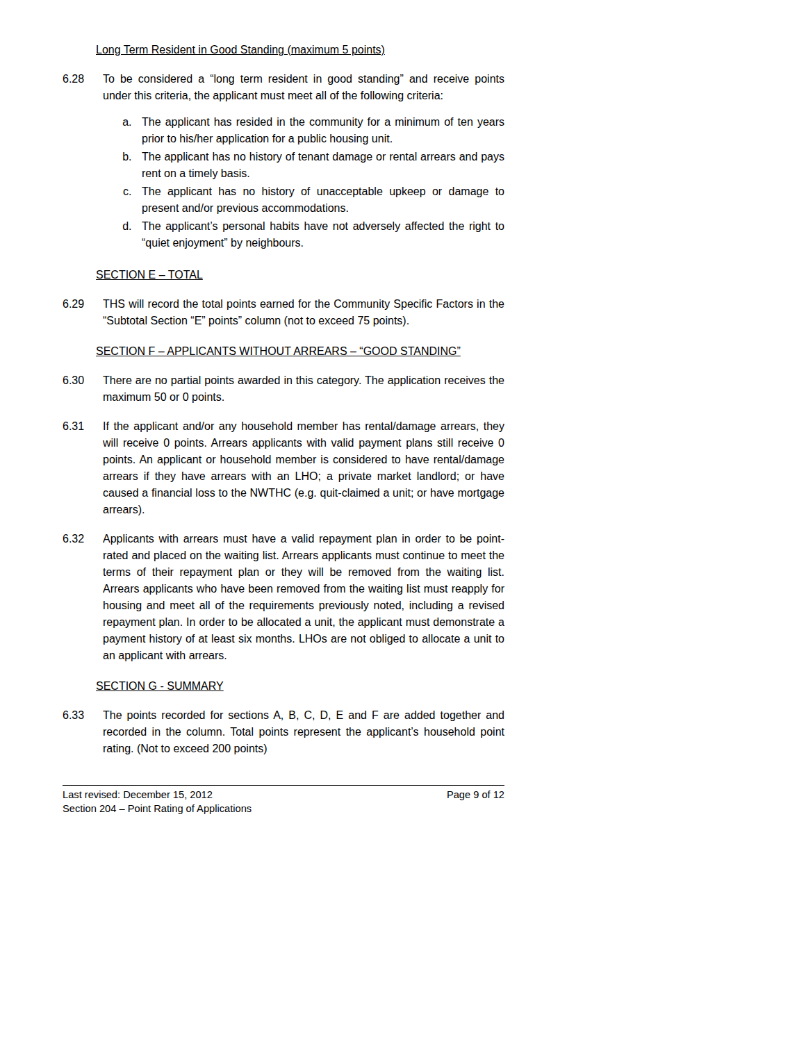Long Term Resident in Good Standing (maximum 5 points)
6.28
To be considered a “long term resident in good standing” and receive points under this criteria, the applicant must meet all of the following criteria:
The applicant has resided in the community for a minimum of ten years prior to his/her application for a public housing unit.
The applicant has no history of tenant damage or rental arrears and pays rent on a timely basis.
The applicant has no history of unacceptable upkeep or damage to present and/or previous accommodations.
The applicant’s personal habits have not adversely affected the right to “quiet enjoyment” by neighbours.
SECTION E – TOTAL
6.29
THS will record the total points earned for the Community Specific Factors in the “Subtotal Section “E” points” column (not to exceed 75 points).
SECTION F – APPLICANTS WITHOUT ARREARS – “GOOD STANDING”
6.30
There are no partial points awarded in this category. The application receives the maximum 50 or 0 points.
6.31
If the applicant and/or any household member has rental/damage arrears, they will receive 0 points. Arrears applicants with valid payment plans still receive 0 points. An applicant or household member is considered to have rental/damage arrears if they have arrears with an LHO; a private market landlord; or have caused a financial loss to the NWTHC (e.g. quit-claimed a unit; or have mortgage arrears).
6.32
Applicants with arrears must have a valid repayment plan in order to be point-rated and placed on the waiting list. Arrears applicants must continue to meet the terms of their repayment plan or they will be removed from the waiting list. Arrears applicants who have been removed from the waiting list must reapply for housing and meet all of the requirements previously noted, including a revised repayment plan. In order to be allocated a unit, the applicant must demonstrate a payment history of at least six months. LHOs are not obliged to allocate a unit to an applicant with arrears.
SECTION G - SUMMARY
6.33
The points recorded for sections A, B, C, D, E and F are added together and recorded in the column. Total points represent the applicant’s household point rating. (Not to exceed 200 points)
Last revised: December 15, 2012
Section 204 – Point Rating of Applications
Page 9 of 12